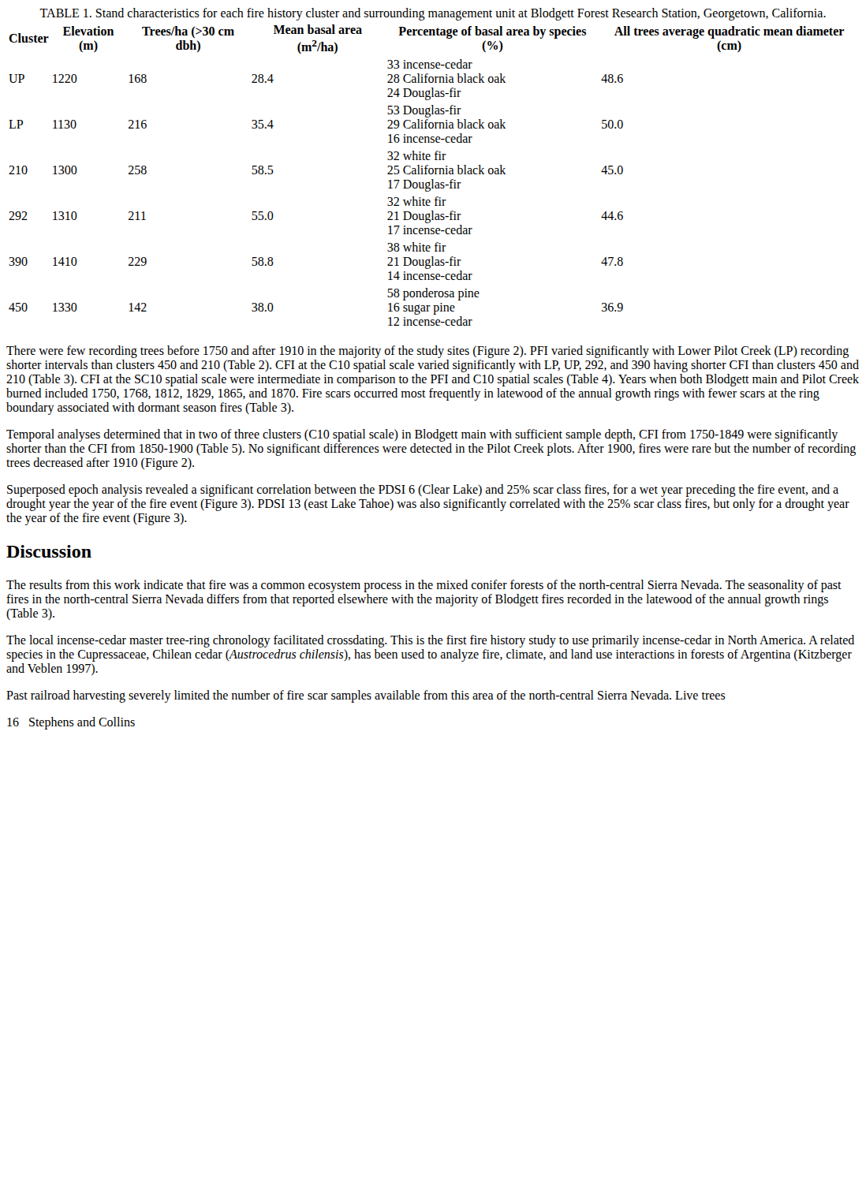TABLE 1. Stand characteristics for each fire history cluster and surrounding management unit at Blodgett Forest Research Station, Georgetown, California.
| Cluster | Elevation (m) | Trees/ha (>30 cm dbh) | Mean basal area (m 2 /ha) | Percentage of basal area by species (%) | All trees average quadratic mean diameter (cm) |
| --- | --- | --- | --- | --- | --- |
| UP | 1220 | 168 | 28.4 | 33 incense-cedar 28 California black oak 24 Douglas-fir | 48.6 |
| LP | 1130 | 216 | 35.4 | 53 Douglas-fir 29 California black oak 16 incense-cedar | 50.0 |
| 210 | 1300 | 258 | 58.5 | 32 white fir 25 California black oak 17 Douglas-fir | 45.0 |
| 292 | 1310 | 211 | 55.0 | 32 white fir 21 Douglas-fir 17 incense-cedar | 44.6 |
| 390 | 1410 | 229 | 58.8 | 38 white fir 21 Douglas-fir 14 incense-cedar | 47.8 |
| 450 | 1330 | 142 | 38.0 | 58 ponderosa pine 16 sugar pine 12 incense-cedar | 36.9 |
There were few recording trees before 1750 and after 1910 in the majority of the study sites (Figure 2). PFI varied significantly with Lower Pilot Creek (LP) recording shorter intervals than clusters 450 and 210 (Table 2). CFI at the C10 spatial scale varied significantly with LP, UP, 292, and 390 having shorter CFI than clusters 450 and 210 (Table 3). CFI at the SC10 spatial scale were intermediate in comparison to the PFI and C10 spatial scales (Table 4). Years when both Blodgett main and Pilot Creek burned included 1750, 1768, 1812, 1829, 1865, and 1870. Fire scars occurred most frequently in latewood of the annual growth rings with fewer scars at the ring boundary associated with dormant season fires (Table 3).
Temporal analyses determined that in two of three clusters (C10 spatial scale) in Blodgett main with sufficient sample depth, CFI from 1750-1849 were significantly shorter than the CFI from 1850-1900 (Table 5). No significant differences were detected in the Pilot Creek plots. After 1900, fires were rare but the number of recording trees decreased after 1910 (Figure 2).
Superposed epoch analysis revealed a significant correlation between the PDSI 6 (Clear Lake) and 25% scar class fires, for a wet year preceding the fire event, and a drought year the year of the fire event (Figure 3). PDSI 13 (east Lake Tahoe) was also significantly correlated with the 25% scar class fires, but only for a drought year the year of the fire event (Figure 3).
Discussion
The results from this work indicate that fire was a common ecosystem process in the mixed conifer forests of the north-central Sierra Nevada. The seasonality of past fires in the north-central Sierra Nevada differs from that reported elsewhere with the majority of Blodgett fires recorded in the latewood of the annual growth rings (Table 3).
The local incense-cedar master tree-ring chronology facilitated crossdating. This is the first fire history study to use primarily incense-cedar in North America. A related species in the Cupressaceae, Chilean cedar (Austrocedrus chilensis), has been used to analyze fire, climate, and land use interactions in forests of Argentina (Kitzberger and Veblen 1997).
Past railroad harvesting severely limited the number of fire scar samples available from this area of the north-central Sierra Nevada. Live trees
16 Stephens and Collins